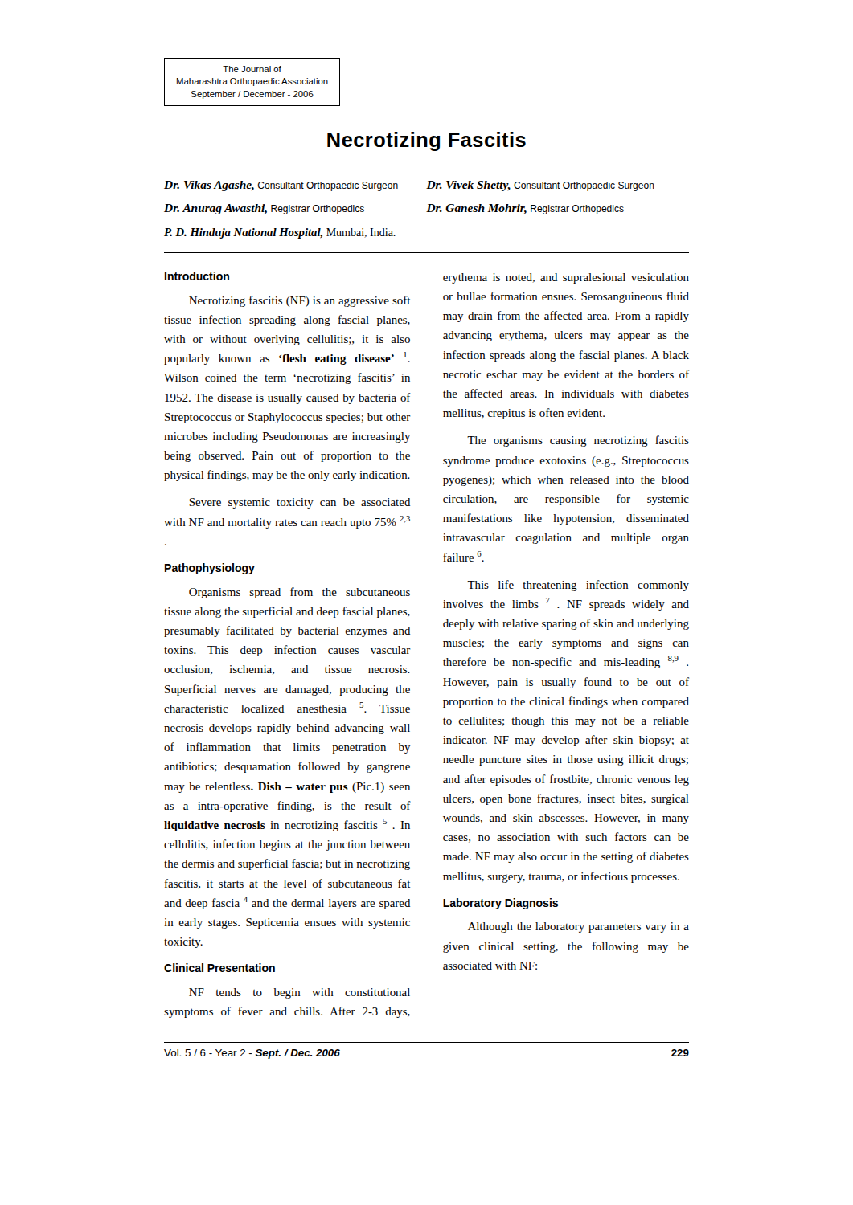The Journal of
Maharashtra Orthopaedic Association
September / December - 2006
Necrotizing Fascitis
Dr. Vikas Agashe, Consultant Orthopaedic Surgeon
Dr. Vivek Shetty, Consultant Orthopaedic Surgeon
Dr. Anurag Awasthi, Registrar Orthopedics
Dr. Ganesh Mohrir, Registrar Orthopedics
P. D. Hinduja National Hospital, Mumbai, India.
Introduction
Necrotizing fascitis (NF) is an aggressive soft tissue infection spreading along fascial planes, with or without overlying cellulitis;, it is also popularly known as ‘flesh eating disease’ 1. Wilson coined the term ‘necrotizing fascitis’ in 1952. The disease is usually caused by bacteria of Streptococcus or Staphylococcus species; but other microbes including Pseudomonas are increasingly being observed. Pain out of proportion to the physical findings, may be the only early indication.
Severe systemic toxicity can be associated with NF and mortality rates can reach upto 75% 2,3 .
Pathophysiology
Organisms spread from the subcutaneous tissue along the superficial and deep fascial planes, presumably facilitated by bacterial enzymes and toxins. This deep infection causes vascular occlusion, ischemia, and tissue necrosis. Superficial nerves are damaged, producing the characteristic localized anesthesia 5. Tissue necrosis develops rapidly behind advancing wall of inflammation that limits penetration by antibiotics; desquamation followed by gangrene may be relentless. Dish – water pus (Pic.1) seen as a intra-operative finding, is the result of liquidative necrosis in necrotizing fascitis 5 . In cellulitis, infection begins at the junction between the dermis and superficial fascia; but in necrotizing fascitis, it starts at the level of subcutaneous fat and deep fascia 4 and the dermal layers are spared in early stages. Septicemia ensues with systemic toxicity.
Clinical Presentation
NF tends to begin with constitutional symptoms of fever and chills. After 2-3 days, erythema is noted, and supralesional vesiculation or bullae formation ensues. Serosanguineous fluid may drain from the affected area. From a rapidly advancing erythema, ulcers may appear as the infection spreads along the fascial planes. A black necrotic eschar may be evident at the borders of the affected areas. In individuals with diabetes mellitus, crepitus is often evident.
The organisms causing necrotizing fascitis syndrome produce exotoxins (e.g., Streptococcus pyogenes); which when released into the blood circulation, are responsible for systemic manifestations like hypotension, disseminated intravascular coagulation and multiple organ failure 6.
This life threatening infection commonly involves the limbs 7 . NF spreads widely and deeply with relative sparing of skin and underlying muscles; the early symptoms and signs can therefore be non-specific and mis-leading 8,9 . However, pain is usually found to be out of proportion to the clinical findings when compared to cellulites; though this may not be a reliable indicator. NF may develop after skin biopsy; at needle puncture sites in those using illicit drugs; and after episodes of frostbite, chronic venous leg ulcers, open bone fractures, insect bites, surgical wounds, and skin abscesses. However, in many cases, no association with such factors can be made. NF may also occur in the setting of diabetes mellitus, surgery, trauma, or infectious processes.
Laboratory Diagnosis
Although the laboratory parameters vary in a given clinical setting, the following may be associated with NF:
Vol. 5 / 6 - Year 2 - Sept. / Dec. 2006
229